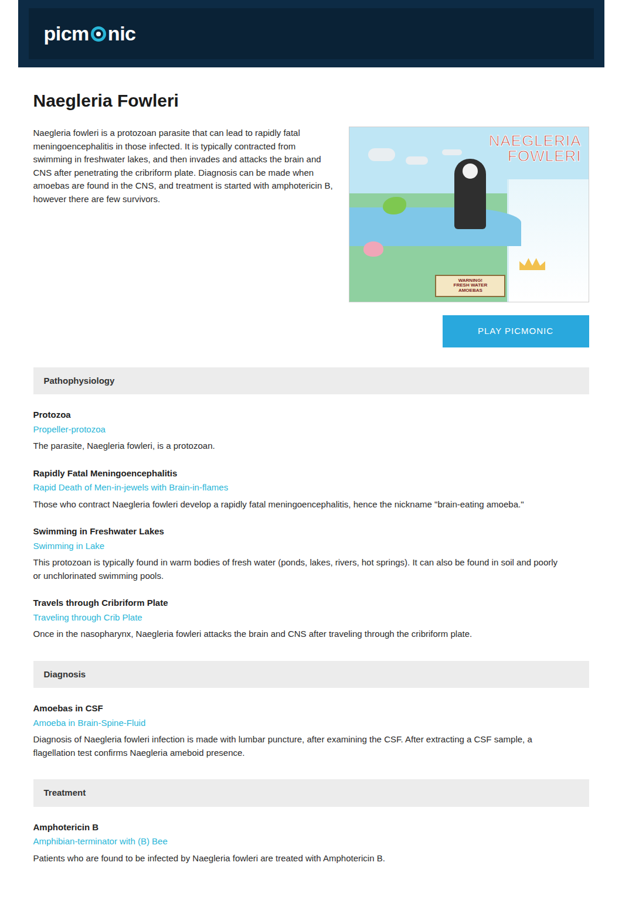picm nic
Naegleria Fowleri
Naegleria fowleri is a protozoan parasite that can lead to rapidly fatal meningoencephalitis in those infected. It is typically contracted from swimming in freshwater lakes, and then invades and attacks the brain and CNS after penetrating the cribriform plate. Diagnosis can be made when amoebas are found in the CNS, and treatment is started with amphotericin B, however there are few survivors.
NAEGLERIA
FOWLERI
WARNING!
FRESH WATER
AMOEBAS
PLAY PICMONIC
Pathophysiology
Protozoa
Propeller-protozoa
The parasite, Naegleria fowleri, is a protozoan.
Rapidly Fatal Meningoencephalitis
Rapid Death of Men-in-jewels with Brain-in-flames
Those who contract Naegleria fowleri develop a rapidly fatal meningoencephalitis, hence the nickname "brain-eating amoeba."
Swimming in Freshwater Lakes
Swimming in Lake
This protozoan is typically found in warm bodies of fresh water (ponds, lakes, rivers, hot springs). It can also be found in soil and poorly or unchlorinated swimming pools.
Travels through Cribriform Plate
Traveling through Crib Plate
Once in the nasopharynx, Naegleria fowleri attacks the brain and CNS after traveling through the cribriform plate.
Diagnosis
Amoebas in CSF
Amoeba in Brain-Spine-Fluid
Diagnosis of Naegleria fowleri infection is made with lumbar puncture, after examining the CSF. After extracting a CSF sample, a flagellation test confirms Naegleria ameboid presence.
Treatment
Amphotericin B
Amphibian-terminator with (B) Bee
Patients who are found to be infected by Naegleria fowleri are treated with Amphotericin B.